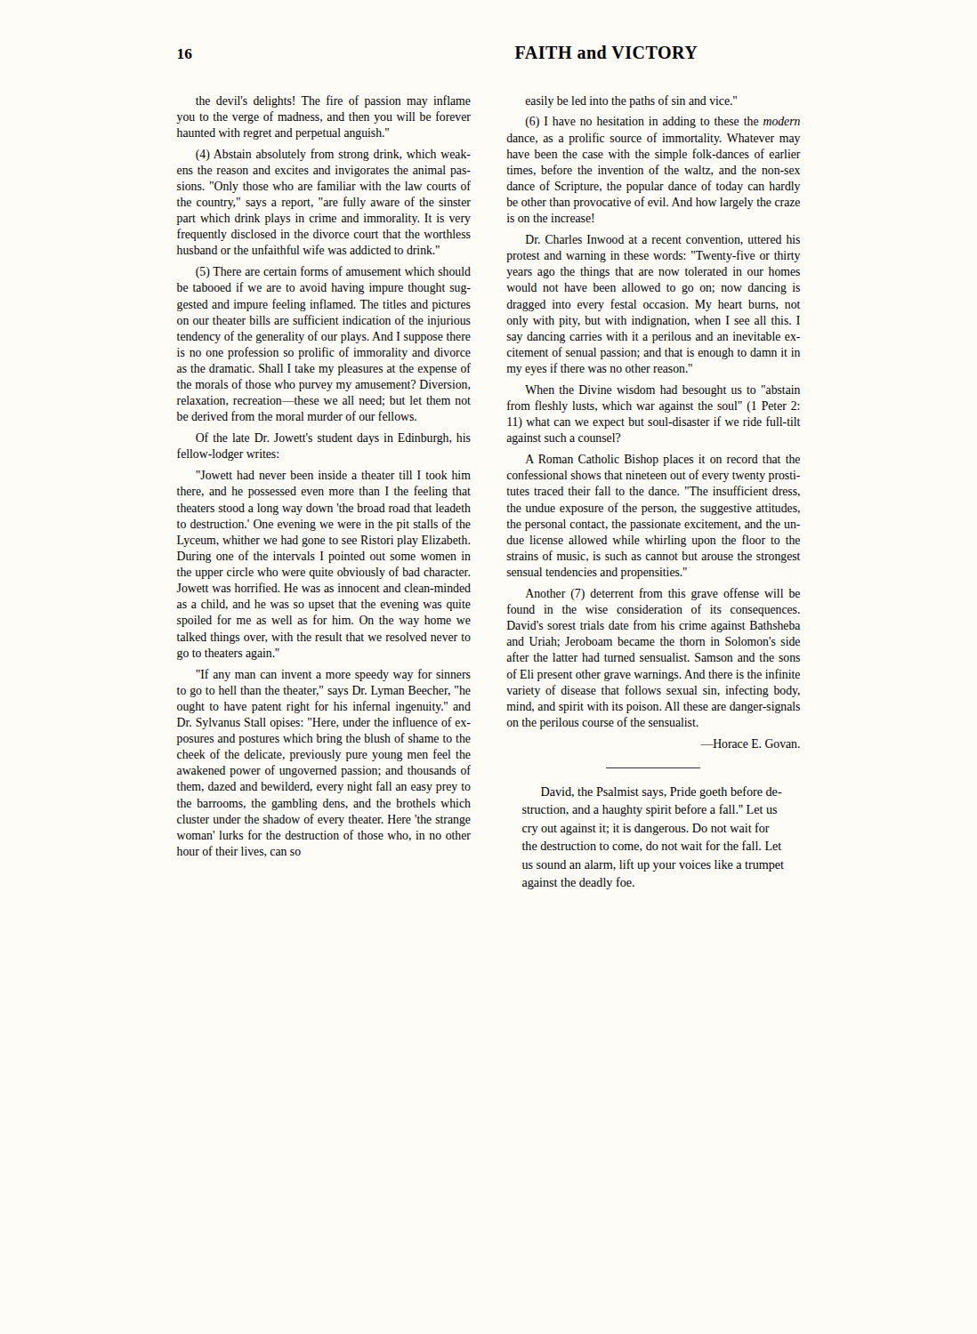16 FAITH and VICTORY
the devil's delights! The fire of passion may inflame you to the verge of madness, and then you will be forever haunted with regret and perpetual anguish.''
(4) Abstain absolutely from strong drink, which weakens the reason and excites and invigorates the animal passions. "Only those who are familiar with the law courts of the country," says a report, "are fully aware of the sinster part which drink plays in crime and immorality. It is very frequently disclosed in the divorce court that the worthless husband or the unfaithful wife was addicted to drink.''
(5) There are certain forms of amusement which should be tabooed if we are to avoid having impure thought suggested and impure feeling inflamed. The titles and pictures on our theater bills are sufficient indication of the injurious tendency of the generality of our plays. And I suppose there is no one profession so prolific of immorality and divorce as the dramatic. Shall I take my pleasures at the expense of the morals of those who purvey my amusement? Diversion, relaxation, recreation—these we all need; but let them not be derived from the moral murder of our fellows.
Of the late Dr. Jowett's student days in Edinburgh, his fellow-lodger writes:
"Jowett had never been inside a theater till I took him there, and he possessed even more than I the feeling that theaters stood a long way down 'the broad road that leadeth to destruction.' One evening we were in the pit stalls of the Lyceum, whither we had gone to see Ristori play Elizabeth. During one of the intervals I pointed out some women in the upper circle who were quite obviously of bad character. Jowett was horrified. He was as innocent and clean-minded as a child, and he was so upset that the evening was quite spoiled for me as well as for him. On the way home we talked things over, with the result that we resolved never to go to theaters again.''
"If any man can invent a more speedy way for sinners to go to hell than the theater," says Dr. Lyman Beecher, "he ought to have patent right for his infernal ingenuity.'' and Dr. Sylvanus Stall opises: "Here, under the influence of exposures and postures which bring the blush of shame to the cheek of the delicate, previously pure young men feel the awakened power of ungoverned passion; and thousands of them, dazed and bewilderd, every night fall an easy prey to the barrooms, the gambling dens, and the brothels which cluster under the shadow of every theater. Here 'the strange woman' lurks for the destruction of those who, in no other hour of their lives, can so
easily be led into the paths of sin and vice.''
(6) I have no hesitation in adding to these the modern dance, as a prolific source of immortality. Whatever may have been the case with the simple folk-dances of earlier times, before the invention of the waltz, and the non-sex dance of Scripture, the popular dance of today can hardly be other than provocative of evil. And how largely the craze is on the increase!
Dr. Charles Inwood at a recent convention, uttered his protest and warning in these words: "Twenty-five or thirty years ago the things that are now tolerated in our homes would not have been allowed to go on; now dancing is dragged into every festal occasion. My heart burns, not only with pity, but with indignation, when I see all this. I say dancing carries with it a perilous and an inevitable excitement of senual passion; and that is enough to damn it in my eyes if there was no other reason.''
When the Divine wisdom had besought us to "abstain from fleshly lusts, which war against the soul" (1 Peter 2: 11) what can we expect but soul-disaster if we ride full-tilt against such a counsel?
A Roman Catholic Bishop places it on record that the confessional shows that nineteen out of every twenty prostitutes traced their fall to the dance. "The insufficient dress, the undue exposure of the person, the suggestive attitudes, the personal contact, the passionate excitement, and the undue license allowed while whirling upon the floor to the strains of music, is such as cannot but arouse the strongest sensual tendencies and propensities.''
Another (7) deterrent from this grave offense will be found in the wise consideration of its consequences. David's sorest trials date from his crime against Bathsheba and Uriah; Jeroboam became the thorn in Solomon's side after the latter had turned sensualist. Samson and the sons of Eli present other grave warnings. And there is the infinite variety of disease that follows sexual sin, infecting body, mind, and spirit with its poison. All these are danger-signals on the perilous course of the sensualist.
—Horace E. Govan.
David, the Psalmist says, Pride goeth before destruction, and a haughty spirit before a fall.'' Let us cry out against it; it is dangerous. Do not wait for the destruction to come, do not wait for the fall. Let us sound an alarm, lift up your voices like a trumpet against the deadly foe.